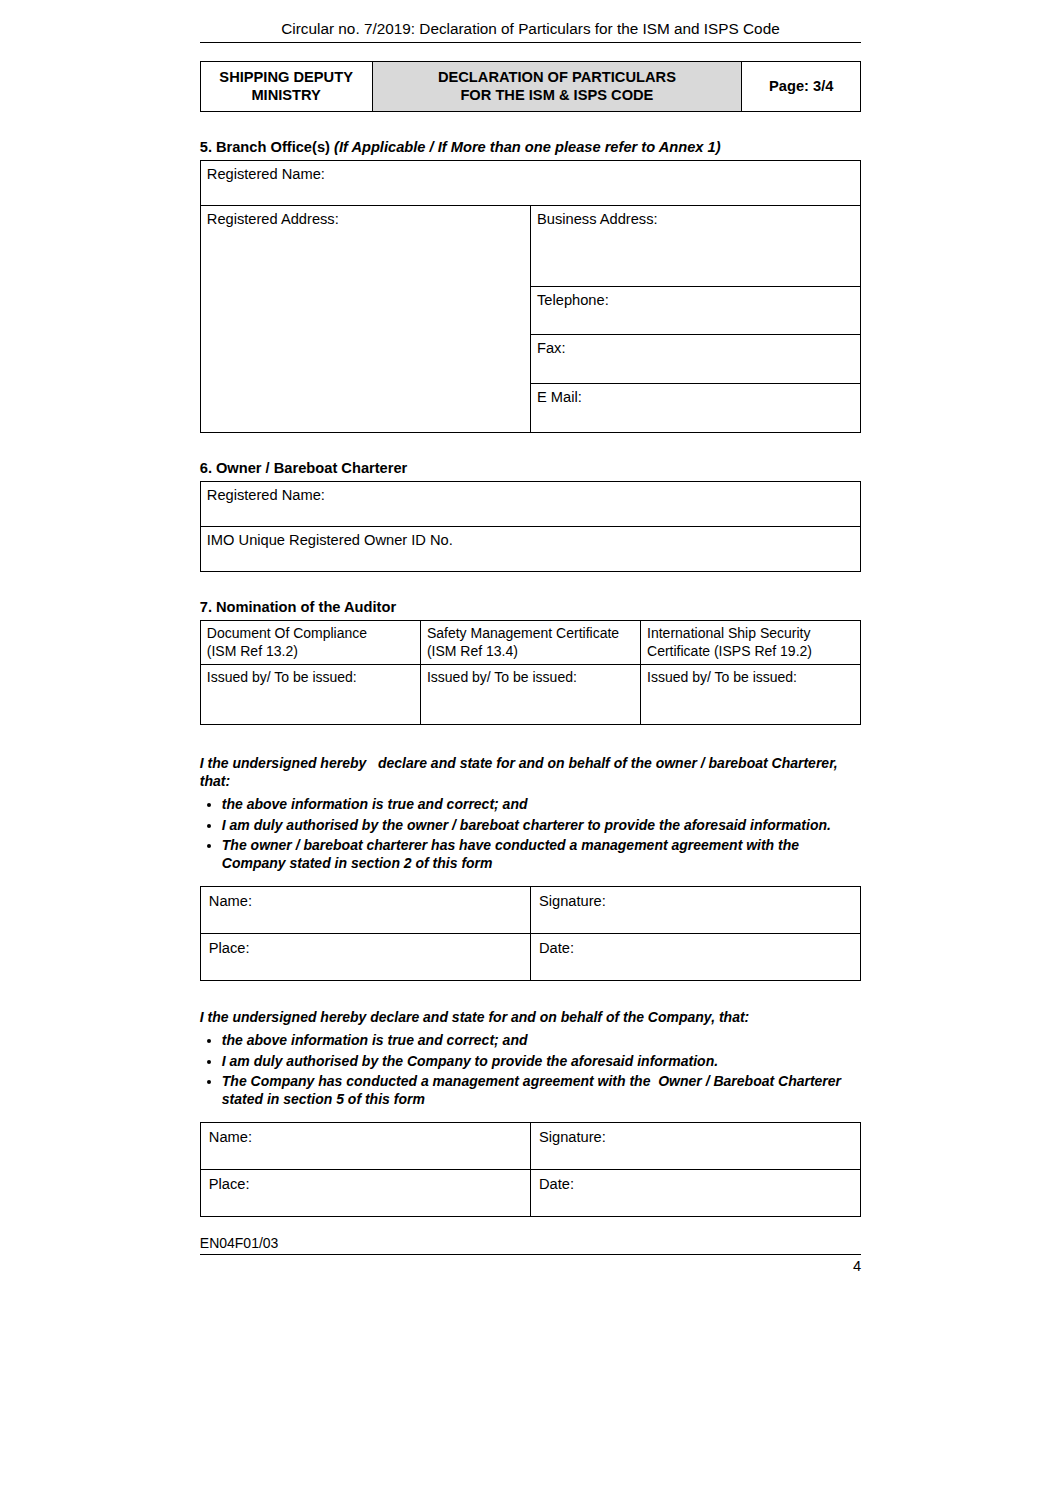Circular no. 7/2019: Declaration of Particulars for the ISM and ISPS Code
| SHIPPING DEPUTY MINISTRY | DECLARATION OF PARTICULARS FOR THE ISM & ISPS CODE | Page: 3/4 |
5. Branch Office(s) (If Applicable / If More than one please refer to Annex 1)
| Registered Name: |
| Registered Address: | Business Address: |
| Telephone: |
| Fax: |
| E Mail: |
6. Owner / Bareboat Charterer
| Registered Name: |
| IMO Unique Registered Owner ID No. |
7. Nomination of the Auditor
| Document Of Compliance (ISM Ref 13.2) | Safety Management Certificate (ISM Ref 13.4) | International Ship Security Certificate (ISPS Ref 19.2) |
| Issued by/ To be issued: | Issued by/ To be issued: | Issued by/ To be issued: |
I the undersigned hereby declare and state for and on behalf of the owner / bareboat Charterer, that:
the above information is true and correct; and
I am duly authorised by the owner / bareboat charterer to provide the aforesaid information.
The owner / bareboat charterer has have conducted a management agreement with the Company stated in section 2 of this form
| Name: | Signature: |
| Place: | Date: |
I the undersigned hereby declare and state for and on behalf of the Company, that:
the above information is true and correct; and
I am duly authorised by the Company to provide the aforesaid information.
The Company has conducted a management agreement with the Owner / Bareboat Charterer stated in section 5 of this form
| Name: | Signature: |
| Place: | Date: |
EN04F01/03
4